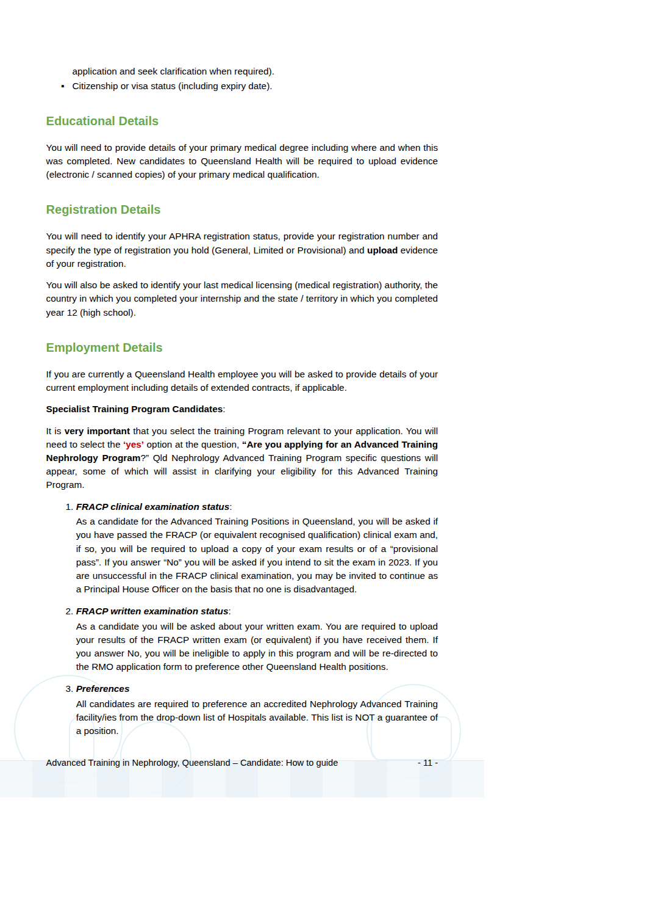application and seek clarification when required).
Citizenship or visa status (including expiry date).
Educational Details
You will need to provide details of your primary medical degree including where and when this was completed. New candidates to Queensland Health will be required to upload evidence (electronic / scanned copies) of your primary medical qualification.
Registration Details
You will need to identify your APHRA registration status, provide your registration number and specify the type of registration you hold (General, Limited or Provisional) and upload evidence of your registration.
You will also be asked to identify your last medical licensing (medical registration) authority, the country in which you completed your internship and the state / territory in which you completed year 12 (high school).
Employment Details
If you are currently a Queensland Health employee you will be asked to provide details of your current employment including details of extended contracts, if applicable.
Specialist Training Program Candidates:
It is very important that you select the training Program relevant to your application. You will need to select the ‘yes’ option at the question, “Are you applying for an Advanced Training Nephrology Program?” Qld Nephrology Advanced Training Program specific questions will appear, some of which will assist in clarifying your eligibility for this Advanced Training Program.
FRACP clinical examination status:
As a candidate for the Advanced Training Positions in Queensland, you will be asked if you have passed the FRACP (or equivalent recognised qualification) clinical exam and, if so, you will be required to upload a copy of your exam results or of a “provisional pass”. If you answer “No” you will be asked if you intend to sit the exam in 2023. If you are unsuccessful in the FRACP clinical examination, you may be invited to continue as a Principal House Officer on the basis that no one is disadvantaged.
FRACP written examination status:
As a candidate you will be asked about your written exam. You are required to upload your results of the FRACP written exam (or equivalent) if you have received them. If you answer No, you will be ineligible to apply in this program and will be re-directed to the RMO application form to preference other Queensland Health positions.
Preferences
All candidates are required to preference an accredited Nephrology Advanced Training facility/ies from the drop-down list of Hospitals available. This list is NOT a guarantee of a position.
Advanced Training in Nephrology, Queensland – Candidate: How to guide
- 11 -